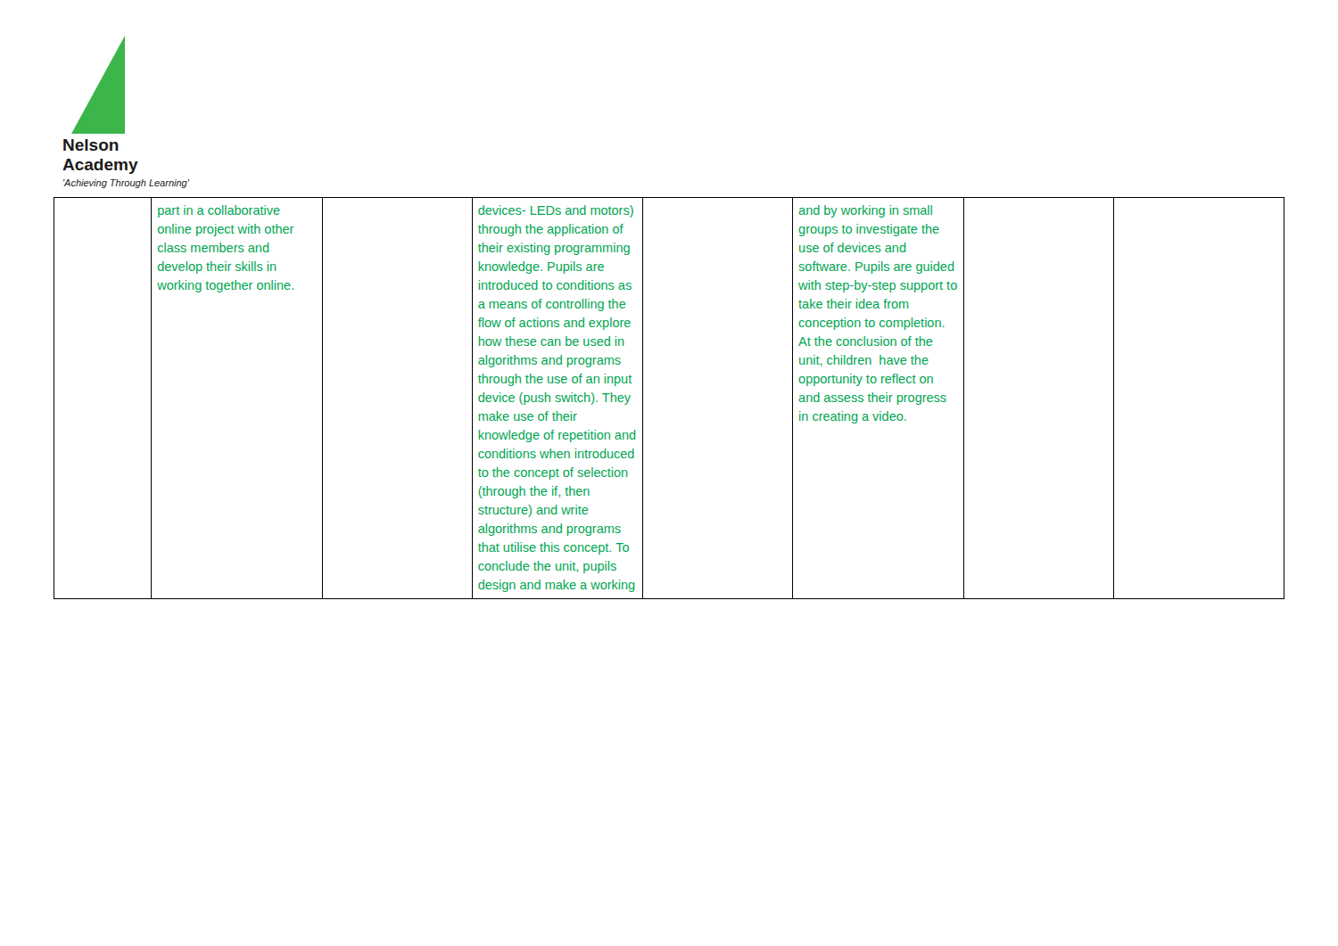Nelson
Academy
'Achieving Through Learning'
| | part in a collaborative online project with other class members and develop their skills in working together online. | | devices- LEDs and motors) through the application of their existing programming knowledge. Pupils are introduced to conditions as a means of controlling the flow of actions and explore how these can be used in algorithms and programs through the use of an input device (push switch). They make use of their knowledge of repetition and conditions when introduced to the concept of selection (through the if, then structure) and write algorithms and programs that utilise this concept. To conclude the unit, pupils design and make a working | | and by working in small groups to investigate the use of devices and software. Pupils are guided with step-by-step support to take their idea from conception to completion. At the conclusion of the unit, children have the opportunity to reflect on and assess their progress in creating a video. | | |